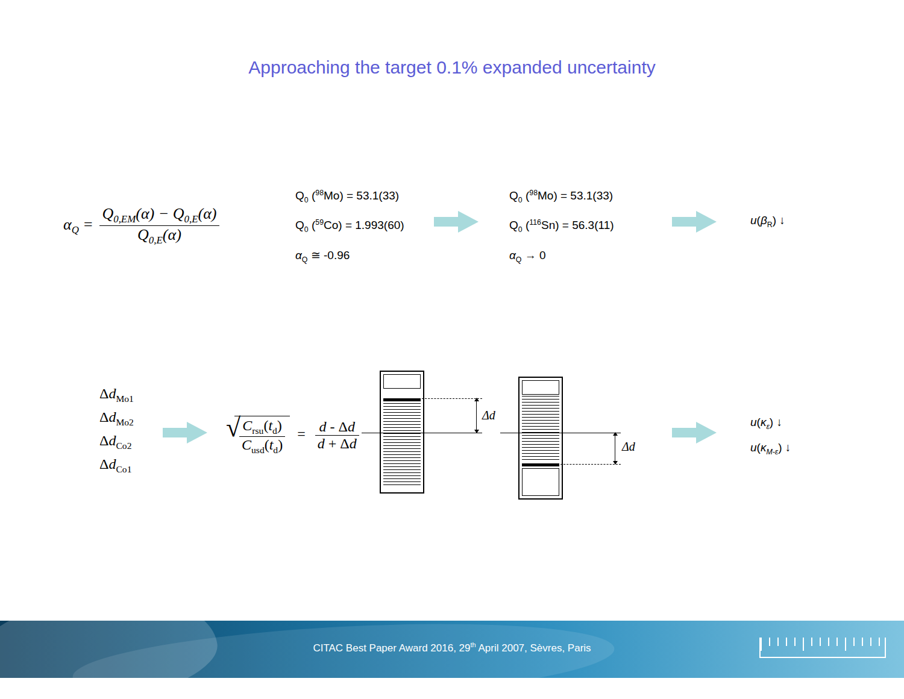Approaching the target 0.1% expanded uncertainty
αQ = Q0,EM(α) − Q0,E(α) Q0,E(α)
Q0 (98Mo) = 53.1(33)
Q0 (59Co) = 1.993(60)
αQ ≅ -0.96
Q0 (98Mo) = 53.1(33)
Q0 (116Sn) = 56.3(11)
αQ → 0
u(βR) ↓
ΔdMo1
ΔdMo2
ΔdCo2
ΔdCo1
Crsu(td) Cusd(td) = d - Δd d + Δd
Δd
Δd
u(κε) ↓
u(κM-ε) ↓
CITAC Best Paper Award 2016, 29th April 2007, Sèvres, Paris